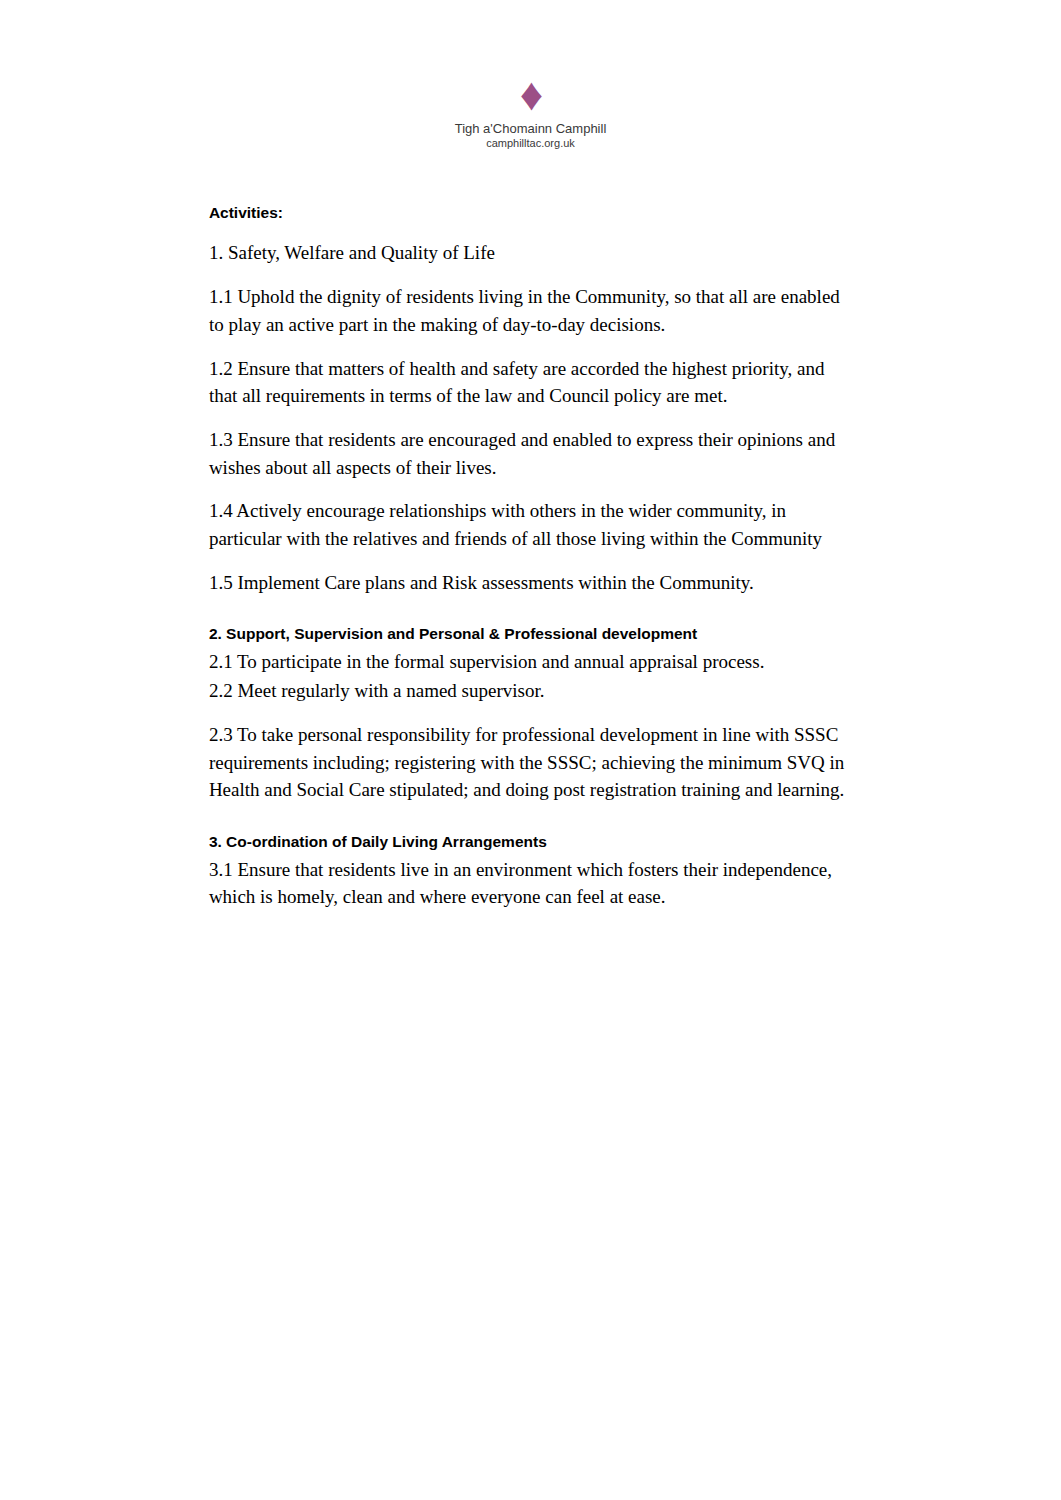♦
Tigh a'Chomainn Camphill
camphilltac.org.uk
Activities:
1. Safety, Welfare and Quality of Life
1.1 Uphold the dignity of residents living in the Community, so that all are enabled to play an active part in the making of day-to-day decisions.
1.2 Ensure that matters of health and safety are accorded the highest priority, and that all requirements in terms of the law and Council policy are met.
1.3 Ensure that residents are encouraged and enabled to express their opinions and wishes about all aspects of their lives.
1.4 Actively encourage relationships with others in the wider community, in particular with the relatives and friends of all those living within the Community
1.5 Implement Care plans and Risk assessments within the Community.
2. Support, Supervision and Personal & Professional development
2.1 To participate in the formal supervision and annual appraisal process.
2.2 Meet regularly with a named supervisor.
2.3 To take personal responsibility for professional development in line with SSSC requirements including; registering with the SSSC; achieving the minimum SVQ in Health and Social Care stipulated; and doing post registration training and learning.
3. Co-ordination of Daily Living Arrangements
3.1 Ensure that residents live in an environment which fosters their independence, which is homely, clean and where everyone can feel at ease.